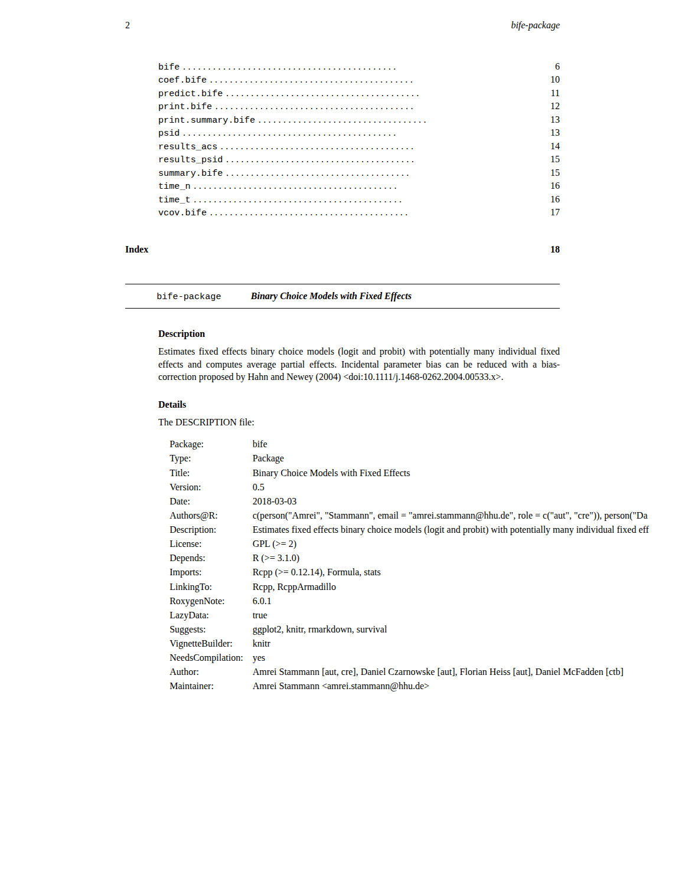2 bife-package
bife........................................... 6
coef.bife......................................... 10
predict.bife....................................... 11
print.bife........................................ 12
print.summary.bife.................................. 13
psid........................................... 13
results_acs....................................... 14
results_psid...................................... 15
summary.bife..................................... 15
time_n......................................... 16
time_t.......................................... 16
vcov.bife........................................ 17
Index 18
bife-package Binary Choice Models with Fixed Effects
Description
Estimates fixed effects binary choice models (logit and probit) with potentially many individual fixed effects and computes average partial effects. Incidental parameter bias can be reduced with a bias-correction proposed by Hahn and Newey (2004) <doi:10.1111/j.1468-0262.2004.00533.x>.
Details
The DESCRIPTION file:
| Package: | bife |
| Type: | Package |
| Title: | Binary Choice Models with Fixed Effects |
| Version: | 0.5 |
| Date: | 2018-03-03 |
| Authors@R: | c(person("Amrei", "Stammann", email = "amrei.stammann@hhu.de", role = c("aut", "cre")), person("Da |
| Description: | Estimates fixed effects binary choice models (logit and probit) with potentially many individual fixed eff |
| License: | GPL (>= 2) |
| Depends: | R (>= 3.1.0) |
| Imports: | Rcpp (>= 0.12.14), Formula, stats |
| LinkingTo: | Rcpp, RcppArmadillo |
| RoxygenNote: | 6.0.1 |
| LazyData: | true |
| Suggests: | ggplot2, knitr, rmarkdown, survival |
| VignetteBuilder: | knitr |
| NeedsCompilation: | yes |
| Author: | Amrei Stammann [aut, cre], Daniel Czarnowske [aut], Florian Heiss [aut], Daniel McFadden [ctb] |
| Maintainer: | Amrei Stammann <amrei.stammann@hhu.de> |